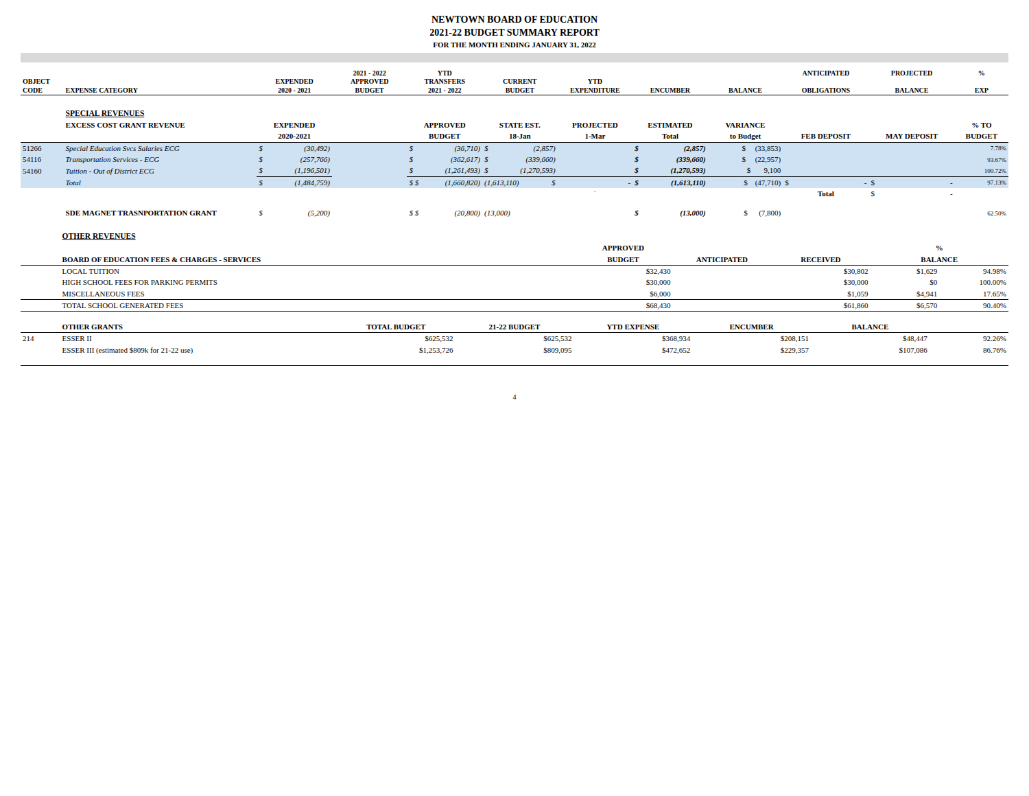NEWTOWN BOARD OF EDUCATION
2021-22 BUDGET SUMMARY REPORT
FOR THE MONTH ENDING JANUARY 31, 2022
| | | | 2021 - 2022 | YTD | | | | | ANTICIPATED | PROJECTED | % |
| OBJECT | | EXPENDED | APPROVED | TRANSFERS | CURRENT | YTD | | | | | |
| CODE | EXPENSE CATEGORY | 2020 - 2021 | BUDGET | 2021 - 2022 | BUDGET | EXPENDITURE | ENCUMBER | BALANCE | OBLIGATIONS | BALANCE | EXP |
| | SPECIAL REVENUES | | | | | | | | |
| | EXCESS COST GRANT REVENUE | EXPENDED | | APPROVED | STATE EST. | PROJECTED | ESTIMATED | VARIANCE | | | % TO |
| | | 2020-2021 | | BUDGET | 18-Jan | 1-Mar | Total | to Budget | FEB DEPOSIT | MAY DEPOSIT | BUDGET |
| 51266 | Special Education Svcs Salaries ECG | $ (30,492) | | $ (36,710) | $ (2,857) | | $ (2,857) | $ (33,853) | | | 7.78% |
| 54116 | Transportation Services - ECG | $ (257,766) | | $ (362,617) | $ (339,660) | | $ (339,660) | $ (22,957) | | | 93.67% |
| 54160 | Tuition - Out of District ECG | $ (1,196,501) | | $ (1,261,493) | $ (1,270,593) | | $ (1,270,593) | $ 9,100 | | | 100.72% |
| | Total | $ (1,484,759) | | $ (1,660,820) $ | (1,613,110) $ | - | $ (1,613,110) | $ (47,710) | $ - | $ - | 97.13% |
| | | | | | | ` | | | Total | $ - | |
| | SDE MAGNET TRASNPORTATION GRANT | $ (5,200) | | $ (20,800) $ | (13,000) | | $ (13,000) | $ (7,800) | | | 62.50% |
| | OTHER REVENUES | | | | | | |
| | | | | APPROVED | | | % |
| | BOARD OF EDUCATION FEES & CHARGES - SERVICES | | | BUDGET | ANTICIPATED | RECEIVED | BALANCE |
| | LOCAL TUITION | | | $32,430 | | $30,802 | $1,629 | 94.98% |
| | HIGH SCHOOL FEES FOR PARKING PERMITS | | | $30,000 | | $30,000 | $0 | 100.00% |
| | MISCELLANEOUS FEES | | | $6,000 | | $1,059 | $4,941 | 17.65% |
| | TOTAL SCHOOL GENERATED FEES | | | $68,430 | | $61,860 | $6,570 | 90.40% |
| | OTHER GRANTS | TOTAL BUDGET | 21-22 BUDGET | YTD EXPENSE | ENCUMBER | BALANCE | |
| 214 | ESSER II | $625,532 | $625,532 | $368,934 | $208,151 | $48,447 | 92.26% |
| | ESSER III (estimated $809k for 21-22 use) | $1,253,726 | $809,095 | $472,652 | $229,357 | $107,086 | 86.76% |
4